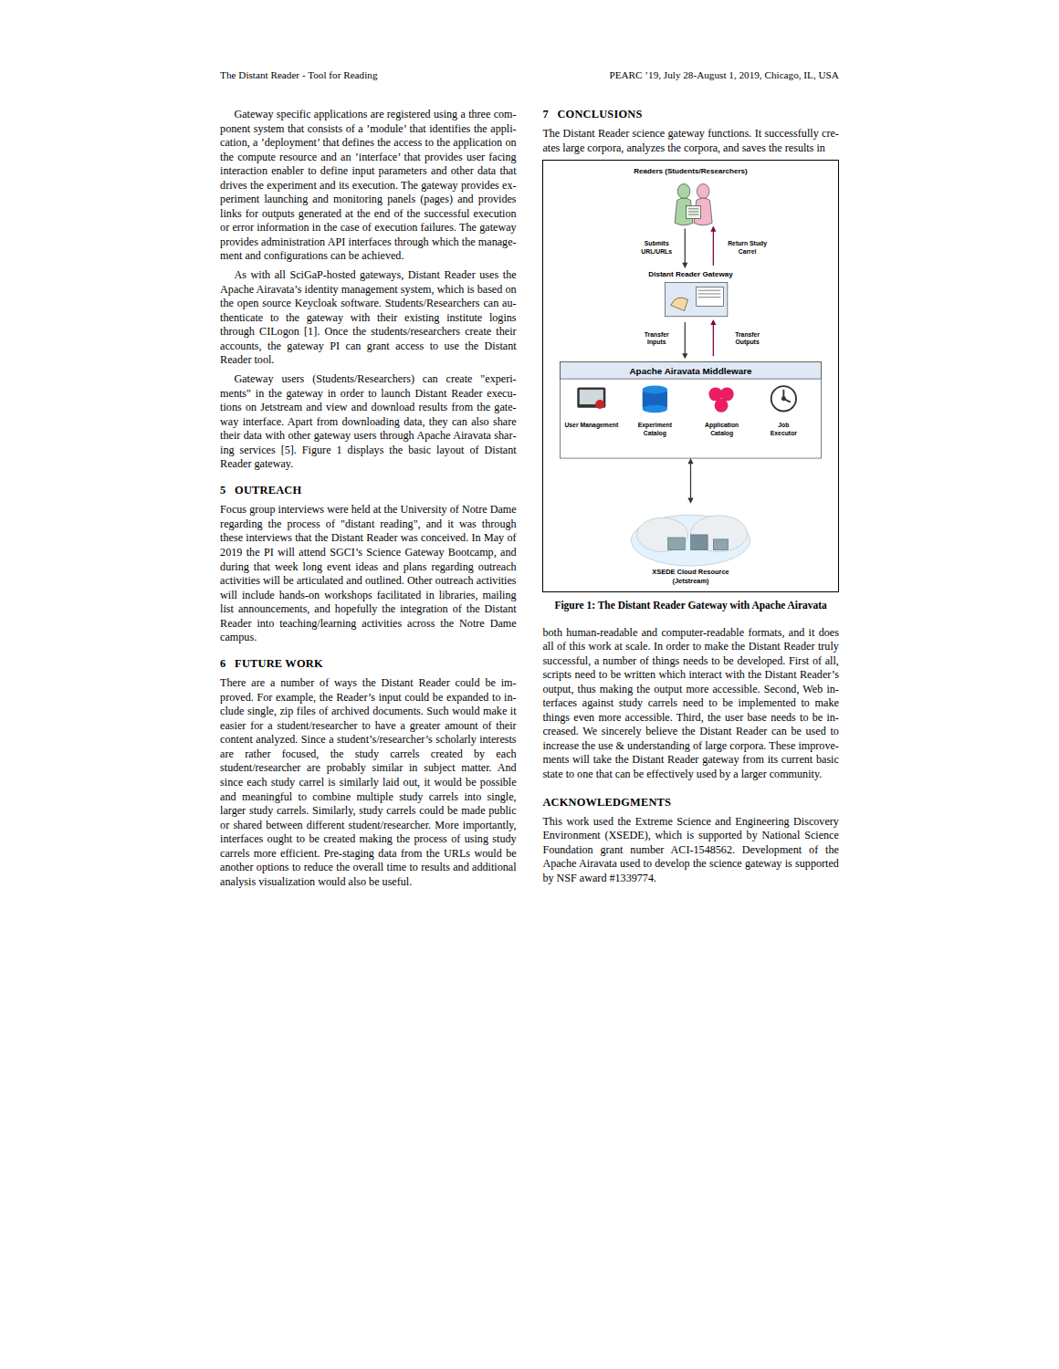The Distant Reader - Tool for Reading
PEARC ’19, July 28-August 1, 2019, Chicago, IL, USA
Gateway specific applications are registered using a three component system that consists of a ’module’ that identifies the application, a ’deployment’ that defines the access to the application on the compute resource and an ’interface’ that provides user facing interaction enabler to define input parameters and other data that drives the experiment and its execution. The gateway provides experiment launching and monitoring panels (pages) and provides links for outputs generated at the end of the successful execution or error information in the case of execution failures. The gateway provides administration API interfaces through which the management and configurations can be achieved.
As with all SciGaP-hosted gateways, Distant Reader uses the Apache Airavata’s identity management system, which is based on the open source Keycloak software. Students/Researchers can authenticate to the gateway with their existing institute logins through CILogon [1]. Once the students/researchers create their accounts, the gateway PI can grant access to use the Distant Reader tool.
Gateway users (Students/Researchers) can create "experiments" in the gateway in order to launch Distant Reader executions on Jetstream and view and download results from the gateway interface. Apart from downloading data, they can also share their data with other gateway users through Apache Airavata sharing services [5]. Figure 1 displays the basic layout of Distant Reader gateway.
5 OUTREACH
Focus group interviews were held at the University of Notre Dame regarding the process of "distant reading", and it was through these interviews that the Distant Reader was conceived. In May of 2019 the PI will attend SGCI’s Science Gateway Bootcamp, and during that week long event ideas and plans regarding outreach activities will be articulated and outlined. Other outreach activities will include hands-on workshops facilitated in libraries, mailing list announcements, and hopefully the integration of the Distant Reader into teaching/learning activities across the Notre Dame campus.
6 FUTURE WORK
There are a number of ways the Distant Reader could be improved. For example, the Reader’s input could be expanded to include single, zip files of archived documents. Such would make it easier for a student/researcher to have a greater amount of their content analyzed. Since a student’s/researcher’s scholarly interests are rather focused, the study carrels created by each student/researcher are probably similar in subject matter. And since each study carrel is similarly laid out, it would be possible and meaningful to combine multiple study carrels into single, larger study carrels. Similarly, study carrels could be made public or shared between different student/researcher. More importantly, interfaces ought to be created making the process of using study carrels more efficient. Pre-staging data from the URLs would be another options to reduce the overall time to results and additional analysis visualization would also be useful.
7 CONCLUSIONS
The Distant Reader science gateway functions. It successfully creates large corpora, analyzes the corpora, and saves the results in
Figure 1: The Distant Reader Gateway with Apache Airavata
both human-readable and computer-readable formats, and it does all of this work at scale. In order to make the Distant Reader truly successful, a number of things needs to be developed. First of all, scripts need to be written which interact with the Distant Reader’s output, thus making the output more accessible. Second, Web interfaces against study carrels need to be implemented to make things even more accessible. Third, the user base needs to be increased. We sincerely believe the Distant Reader can be used to increase the use & understanding of large corpora. These improvements will take the Distant Reader gateway from its current basic state to one that can be effectively used by a larger community.
ACKNOWLEDGMENTS
This work used the Extreme Science and Engineering Discovery Environment (XSEDE), which is supported by National Science Foundation grant number ACI-1548562. Development of the Apache Airavata used to develop the science gateway is supported by NSF award #1339774.